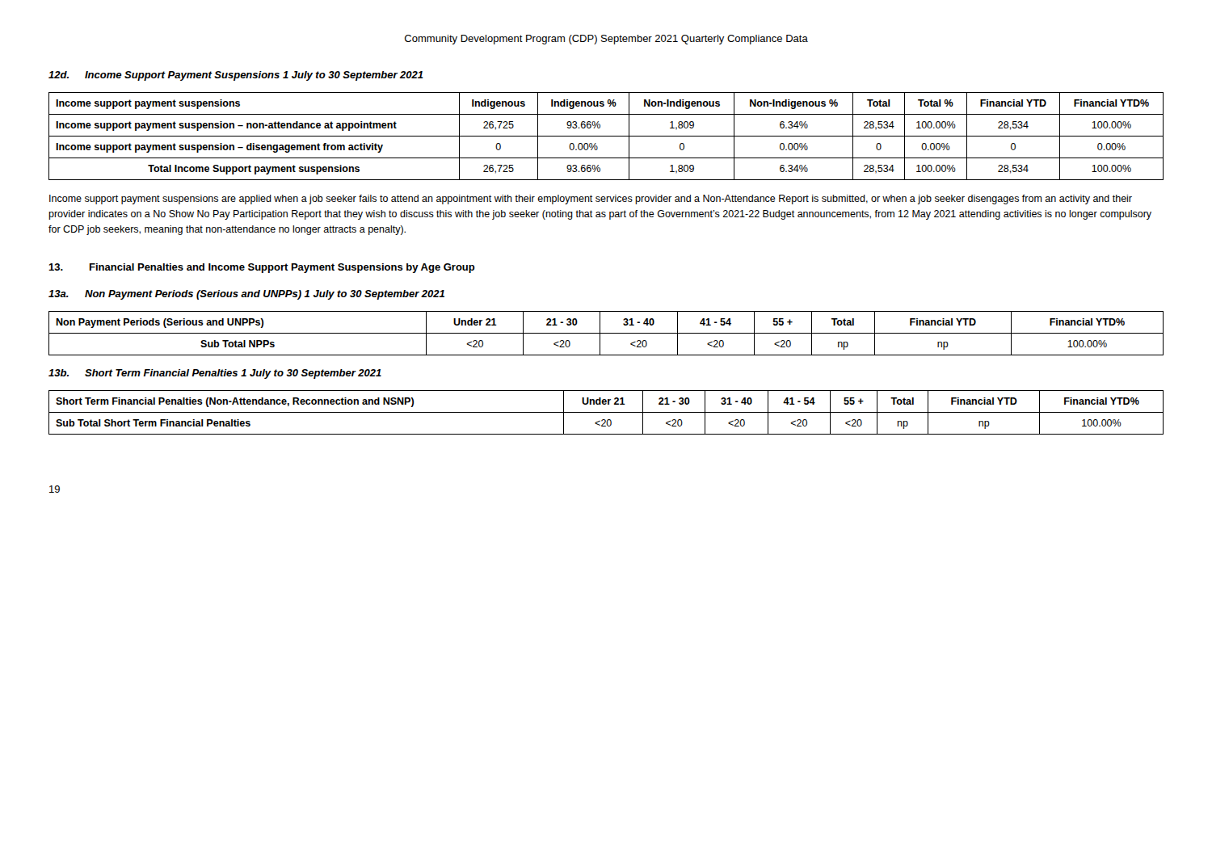Community Development Program (CDP) September 2021 Quarterly Compliance Data
12d. Income Support Payment Suspensions 1 July to 30 September 2021
| Income support payment suspensions | Indigenous | Indigenous % | Non-Indigenous | Non-Indigenous % | Total | Total % | Financial YTD | Financial YTD% |
| --- | --- | --- | --- | --- | --- | --- | --- | --- |
| Income support payment suspension – non-attendance at appointment | 26,725 | 93.66% | 1,809 | 6.34% | 28,534 | 100.00% | 28,534 | 100.00% |
| Income support payment suspension – disengagement from activity | 0 | 0.00% | 0 | 0.00% | 0 | 0.00% | 0 | 0.00% |
| Total Income Support payment suspensions | 26,725 | 93.66% | 1,809 | 6.34% | 28,534 | 100.00% | 28,534 | 100.00% |
Income support payment suspensions are applied when a job seeker fails to attend an appointment with their employment services provider and a Non-Attendance Report is submitted, or when a job seeker disengages from an activity and their provider indicates on a No Show No Pay Participation Report that they wish to discuss this with the job seeker (noting that as part of the Government’s 2021-22 Budget announcements, from 12 May 2021 attending activities is no longer compulsory for CDP job seekers, meaning that non-attendance no longer attracts a penalty).
13. Financial Penalties and Income Support Payment Suspensions by Age Group
13a. Non Payment Periods (Serious and UNPPs) 1 July to 30 September 2021
| Non Payment Periods (Serious and UNPPs) | Under 21 | 21 - 30 | 31 - 40 | 41 - 54 | 55 + | Total | Financial YTD | Financial YTD% |
| --- | --- | --- | --- | --- | --- | --- | --- | --- |
| Sub Total NPPs | <20 | <20 | <20 | <20 | <20 | np | np | 100.00% |
13b. Short Term Financial Penalties 1 July to 30 September 2021
| Short Term Financial Penalties (Non-Attendance, Reconnection and NSNP) | Under 21 | 21 - 30 | 31 - 40 | 41 - 54 | 55 + | Total | Financial YTD | Financial YTD% |
| --- | --- | --- | --- | --- | --- | --- | --- | --- |
| Sub Total Short Term Financial Penalties | <20 | <20 | <20 | <20 | <20 | np | np | 100.00% |
19